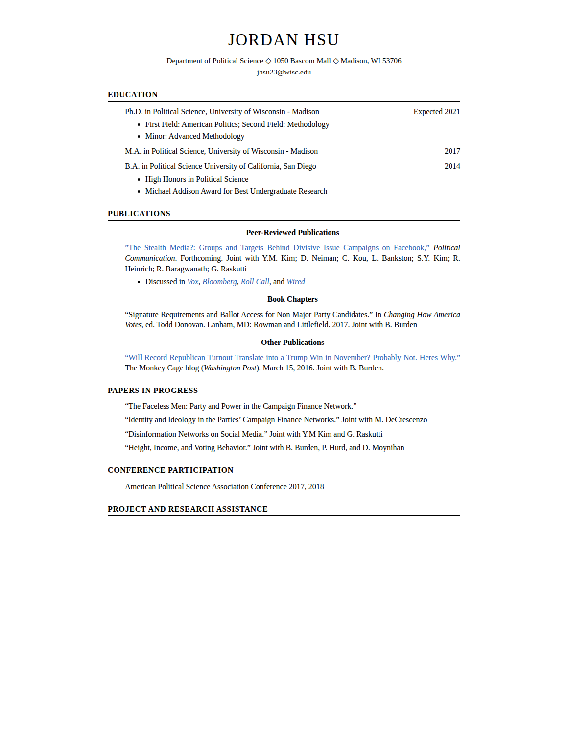JORDAN HSU
Department of Political Science ◇ 1050 Bascom Mall ◇ Madison, WI 53706 jhsu23@wisc.edu
Education
Ph.D. in Political Science, University of Wisconsin - Madison Expected 2021
First Field: American Politics; Second Field: Methodology
Minor: Advanced Methodology
M.A. in Political Science, University of Wisconsin - Madison 2017
B.A. in Political Science University of California, San Diego 2014
High Honors in Political Science
Michael Addison Award for Best Undergraduate Research
Publications
Peer-Reviewed Publications
”The Stealth Media?: Groups and Targets Behind Divisive Issue Campaigns on Facebook,” Political Communication. Forthcoming. Joint with Y.M. Kim; D. Neiman; C. Kou, L. Bankston; S.Y. Kim; R. Heinrich; R. Baragwanath; G. Raskutti
Discussed in Vox, Bloomberg, Roll Call, and Wired
Book Chapters
“Signature Requirements and Ballot Access for Non Major Party Candidates.” In Changing How America Votes, ed. Todd Donovan. Lanham, MD: Rowman and Littlefield. 2017. Joint with B. Burden
Other Publications
“Will Record Republican Turnout Translate into a Trump Win in November? Probably Not. Heres Why.” The Monkey Cage blog (Washington Post). March 15, 2016. Joint with B. Burden.
Papers in Progress
“The Faceless Men: Party and Power in the Campaign Finance Network.”
“Identity and Ideology in the Parties’ Campaign Finance Networks.” Joint with M. DeCrescenzo
“Disinformation Networks on Social Media.” Joint with Y.M Kim and G. Raskutti
“Height, Income, and Voting Behavior.” Joint with B. Burden, P. Hurd, and D. Moynihan
Conference Participation
American Political Science Association Conference 2017, 2018
Project and Research Assistance